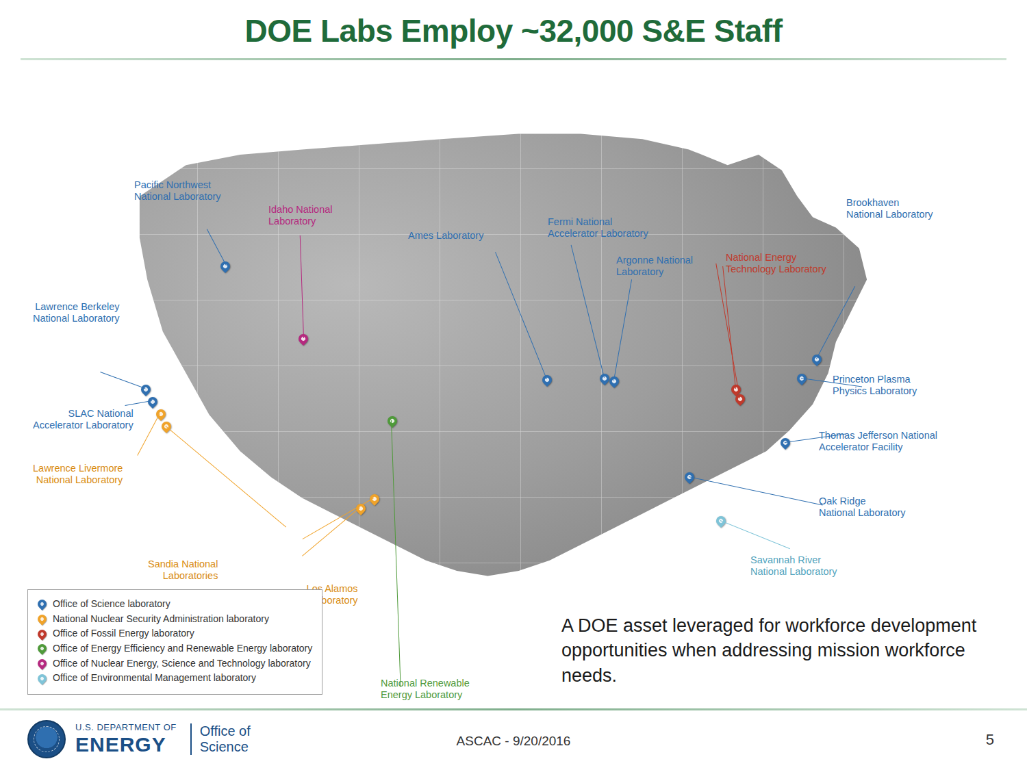DOE Labs Employ ~32,000 S&E Staff
Pacific Northwest
National Laboratory
Idaho National
Laboratory
Ames Laboratory
Fermi National
Accelerator Laboratory
Argonne National
Laboratory
National Energy
Technology Laboratory
Brookhaven
National Laboratory
Princeton Plasma
Physics Laboratory
Thomas Jefferson National
Accelerator Facility
Oak Ridge
National Laboratory
Savannah River
National Laboratory
Lawrence Berkeley
National Laboratory
SLAC National
Accelerator Laboratory
Lawrence Livermore
National Laboratory
Sandia National
Laboratories
Los Alamos
National Laboratory
National Renewable
Energy Laboratory
Office of Science laboratory
National Nuclear Security Administration laboratory
Office of Fossil Energy laboratory
Office of Energy Efficiency and Renewable Energy laboratory
Office of Nuclear Energy, Science and Technology laboratory
Office of Environmental Management laboratory
A DOE asset leveraged for workforce development opportunities when addressing mission workforce needs.
U.S. DEPARTMENT OFENERGY
Office of
Science
ASCAC - 9/20/2016
5